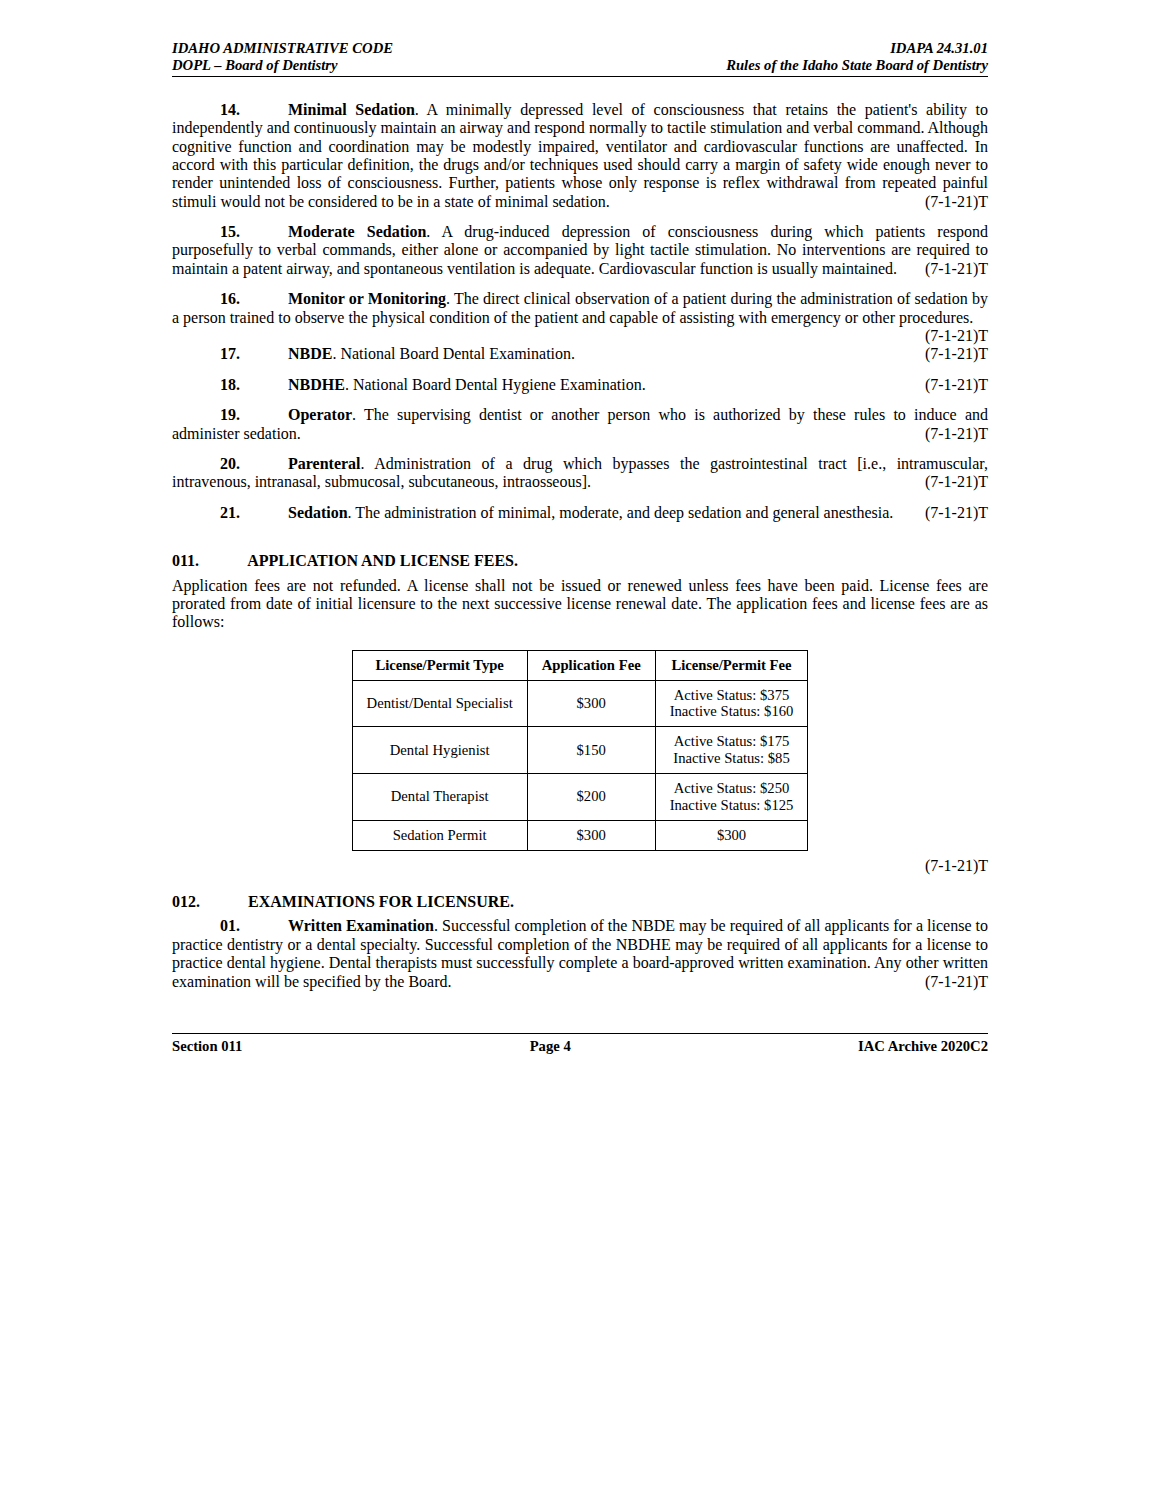IDAHO ADMINISTRATIVE CODE IDAPA 24.31.01
DOPL – Board of Dentistry Rules of the Idaho State Board of Dentistry
14. Minimal Sedation. A minimally depressed level of consciousness that retains the patient's ability to independently and continuously maintain an airway and respond normally to tactile stimulation and verbal command. Although cognitive function and coordination may be modestly impaired, ventilator and cardiovascular functions are unaffected. In accord with this particular definition, the drugs and/or techniques used should carry a margin of safety wide enough never to render unintended loss of consciousness. Further, patients whose only response is reflex withdrawal from repeated painful stimuli would not be considered to be in a state of minimal sedation.(7-1-21)T
15. Moderate Sedation. A drug-induced depression of consciousness during which patients respond purposefully to verbal commands, either alone or accompanied by light tactile stimulation. No interventions are required to maintain a patent airway, and spontaneous ventilation is adequate. Cardiovascular function is usually maintained.(7-1-21)T
16. Monitor or Monitoring. The direct clinical observation of a patient during the administration of sedation by a person trained to observe the physical condition of the patient and capable of assisting with emergency or other procedures.(7-1-21)T
17. NBDE. National Board Dental Examination.(7-1-21)T
18. NBDHE. National Board Dental Hygiene Examination.(7-1-21)T
19. Operator. The supervising dentist or another person who is authorized by these rules to induce and administer sedation.(7-1-21)T
20. Parenteral. Administration of a drug which bypasses the gastrointestinal tract [i.e., intramuscular, intravenous, intranasal, submucosal, subcutaneous, intraosseous].(7-1-21)T
21. Sedation. The administration of minimal, moderate, and deep sedation and general anesthesia.(7-1-21)T
011. APPLICATION AND LICENSE FEES.
Application fees are not refunded. A license shall not be issued or renewed unless fees have been paid. License fees are prorated from date of initial licensure to the next successive license renewal date. The application fees and license fees are as follows:
| License/Permit Type | Application Fee | License/Permit Fee |
| --- | --- | --- |
| Dentist/Dental Specialist | $300 | Active Status: $375 Inactive Status: $160 |
| Dental Hygienist | $150 | Active Status: $175 Inactive Status: $85 |
| Dental Therapist | $200 | Active Status: $250 Inactive Status: $125 |
| Sedation Permit | $300 | $300 |
(7-1-21)T
012. EXAMINATIONS FOR LICENSURE.
01. Written Examination. Successful completion of the NBDE may be required of all applicants for a license to practice dentistry or a dental specialty. Successful completion of the NBDHE may be required of all applicants for a license to practice dental hygiene. Dental therapists must successfully complete a board-approved written examination. Any other written examination will be specified by the Board.(7-1-21)T
Section 011 Page 4 IAC Archive 2020C2